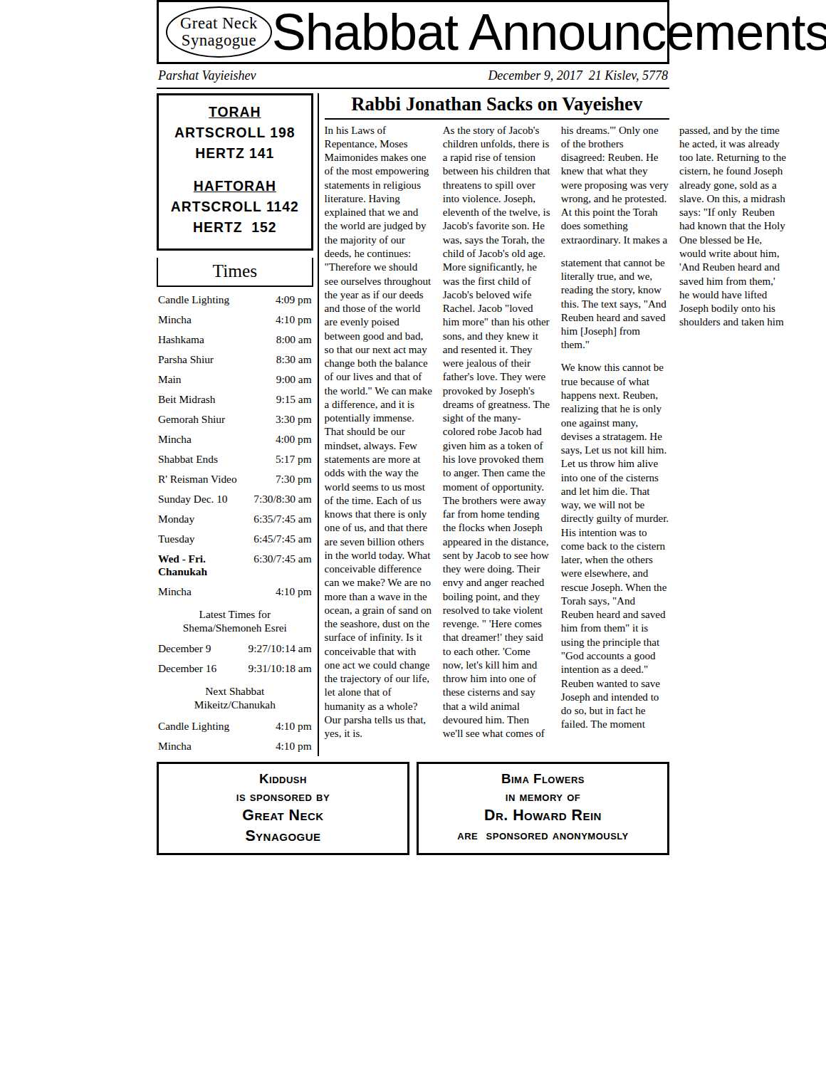Great Neck
Synagogue
Shabbat Announcements
Parshat Vayieishev
December 9, 2017 21 Kislev, 5778
TORAH
ARTSCROLL 198
HERTZ 141 HAFTORAH
ARTSCROLL 1142
HERTZ 152
Times
| Candle Lighting | 4:09 pm |
| Mincha | 4:10 pm |
| Hashkama | 8:00 am |
| Parsha Shiur | 8:30 am |
| Main | 9:00 am |
| Beit Midrash | 9:15 am |
| Gemorah Shiur | 3:30 pm |
| Mincha | 4:00 pm |
| Shabbat Ends | 5:17 pm |
| R' Reisman Video | 7:30 pm |
| Sunday Dec. 10 | 7:30/8:30 am |
| Monday | 6:35/7:45 am |
| Tuesday | 6:45/7:45 am |
| Wed - Fri. Chanukah | 6:30/7:45 am |
| Mincha | 4:10 pm |
Latest Times for
Shema/Shemoneh Esrei
| December 9 | 9:27/10:14 am |
| December 16 | 9:31/10:18 am |
Next Shabbat
Mikeitz/Chanukah
| Candle Lighting | 4:10 pm |
| Mincha | 4:10 pm |
Rabbi Jonathan Sacks on Vayeishev
In his Laws of Repentance, Moses Maimonides makes one of the most empowering statements in religious literature. Having explained that we and the world are judged by the majority of our deeds, he continues: "Therefore we should see ourselves throughout the year as if our deeds and those of the world are evenly poised between good and bad, so that our next act may change both the balance of our lives and that of the world." We can make a difference, and it is potentially immense. That should be our mindset, always. Few statements are more at odds with the way the world seems to us most of the time. Each of us knows that there is only one of us, and that there are seven billion others in the world today. What conceivable difference can we make? We are no more than a wave in the ocean, a grain of sand on the seashore, dust on the surface of infinity. Is it conceivable that with one act we could change the trajectory of our life, let alone that of humanity as a whole? Our parsha tells us that, yes, it is.
As the story of Jacob's children unfolds, there is a rapid rise of tension between his children that threatens to spill over into violence. Joseph, eleventh of the twelve, is Jacob's favorite son. He was, says the Torah, the child of Jacob's old age. More significantly, he was the first child of Jacob's beloved wife Rachel. Jacob "loved him more" than his other sons, and they knew it and resented it. They were jealous of their father's love. They were provoked by Joseph's dreams of greatness. The sight of the many-colored robe Jacob had given him as a token of his love provoked them to anger. Then came the moment of opportunity. The brothers were away far from home tending the flocks when Joseph appeared in the distance, sent by Jacob to see how they were doing. Their envy and anger reached boiling point, and they resolved to take violent revenge. " 'Here comes that dreamer!' they said to each other. 'Come now, let's kill him and throw him into one of these cisterns and say that a wild animal devoured him. Then we'll see what comes of his dreams.'" Only one of the brothers disagreed: Reuben. He knew that what they were proposing was very wrong, and he protested. At this point the Torah does something extraordinary. It makes a
statement that cannot be literally true, and we, reading the story, know this. The text says, "And Reuben heard and saved him [Joseph] from them."
We know this cannot be true because of what happens next. Reuben, realizing that he is only one against many, devises a stratagem. He says, Let us not kill him. Let us throw him alive into one of the cisterns and let him die. That way, we will not be directly guilty of murder. His intention was to come back to the cistern later, when the others were elsewhere, and rescue Joseph. When the Torah says, "And Reuben heard and saved him from them" it is using the principle that "God accounts a good intention as a deed." Reuben wanted to save Joseph and intended to do so, but in fact he failed. The moment passed, and by the time he acted, it was already too late. Returning to the cistern, he found Joseph already gone, sold as a slave. On this, a midrash says: "If only Reuben had known that the Holy One blessed be He, would write about him, 'And Reuben heard and saved him from them,' he would have lifted Joseph bodily onto his shoulders and taken him
Kiddush
is sponsored by
Great Neck
Synagogue
Bima Flowers
in memory of
Dr. Howard Rein
are sponsored anonymously